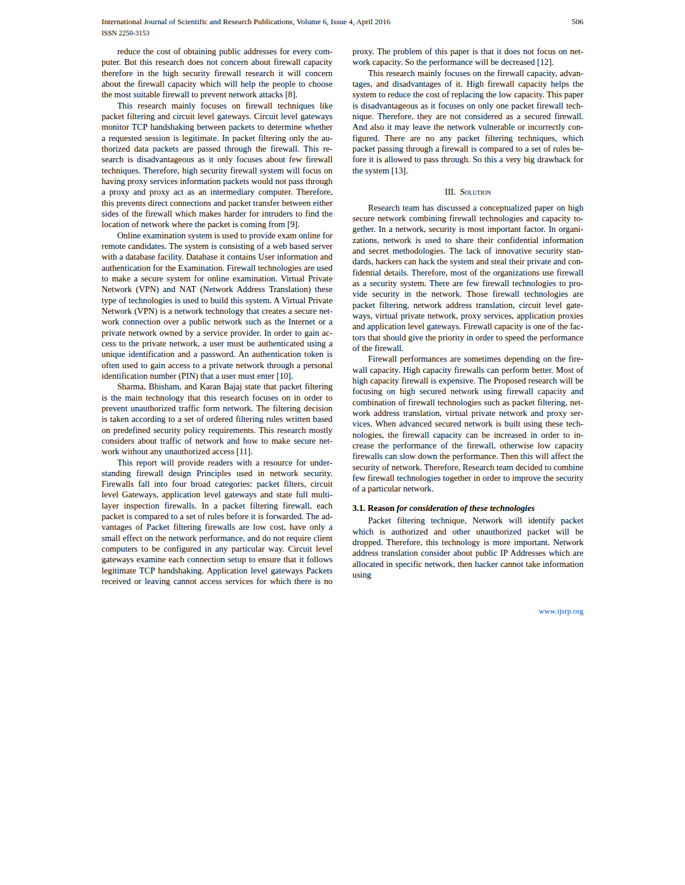International Journal of Scientific and Research Publications, Volume 6, Issue 4, April 2016
506
ISSN 2250-3153
reduce the cost of obtaining public addresses for every computer. But this research does not concern about firewall capacity therefore in the high security firewall research it will concern about the firewall capacity which will help the people to choose the most suitable firewall to prevent network attacks [8].
This research mainly focuses on firewall techniques like packet filtering and circuit level gateways. Circuit level gateways monitor TCP handshaking between packets to determine whether a requested session is legitimate. In packet filtering only the authorized data packets are passed through the firewall. This research is disadvantageous as it only focuses about few firewall techniques. Therefore, high security firewall system will focus on having proxy services information packets would not pass through a proxy and proxy act as an intermediary computer. Therefore, this prevents direct connections and packet transfer between either sides of the firewall which makes harder for intruders to find the location of network where the packet is coming from [9].
Online examination system is used to provide exam online for remote candidates. The system is consisting of a web based server with a database facility. Database it contains User information and authentication for the Examination. Firewall technologies are used to make a secure system for online examination. Virtual Private Network (VPN) and NAT (Network Address Translation) these type of technologies is used to build this system. A Virtual Private Network (VPN) is a network technology that creates a secure network connection over a public network such as the Internet or a private network owned by a service provider. In order to gain access to the private network, a user must be authenticated using a unique identification and a password. An authentication token is often used to gain access to a private network through a personal identification number (PIN) that a user must enter [10].
Sharma, Bhisham, and Karan Bajaj state that packet filtering is the main technology that this research focuses on in order to prevent unauthorized traffic form network. The filtering decision is taken according to a set of ordered filtering rules written based on predefined security policy requirements. This research mostly considers about traffic of network and how to make secure network without any unauthorized access [11].
This report will provide readers with a resource for understanding firewall design Principles used in network security. Firewalls fall into four broad categories: packet filters, circuit level Gateways, application level gateways and state full multilayer inspection firewalls. In a packet filtering firewall, each packet is compared to a set of rules before it is forwarded. The advantages of Packet filtering firewalls are low cost, have only a small effect on the network performance, and do not require client computers to be configured in any particular way. Circuit level gateways examine each connection setup to ensure that it follows legitimate TCP handshaking. Application level gateways Packets received or leaving cannot access services for which there is no proxy. The problem of this paper is that it does not focus on network capacity. So the performance will be decreased [12].
This research mainly focuses on the firewall capacity, advantages, and disadvantages of it. High firewall capacity helps the system to reduce the cost of replacing the low capacity. This paper is disadvantageous as it focuses on only one packet firewall technique. Therefore, they are not considered as a secured firewall. And also it may leave the network vulnerable or incorrectly configured. There are no any packet filtering techniques, which packet passing through a firewall is compared to a set of rules before it is allowed to pass through. So this a very big drawback for the system [13].
III. Solution
Research team has discussed a conceptualized paper on high secure network combining firewall technologies and capacity together. In a network, security is most important factor. In organizations, network is used to share their confidential information and secret methodologies. The lack of innovative security standards, hackers can hack the system and steal their private and confidential details. Therefore, most of the organizations use firewall as a security system. There are few firewall technologies to provide security in the network. Those firewall technologies are packet filtering, network address translation, circuit level gateways, virtual private network, proxy services, application proxies and application level gateways. Firewall capacity is one of the factors that should give the priority in order to speed the performance of the firewall.
Firewall performances are sometimes depending on the firewall capacity. High capacity firewalls can perform better. Most of high capacity firewall is expensive. The Proposed research will be focusing on high secured network using firewall capacity and combination of firewall technologies such as packet filtering, network address translation, virtual private network and proxy services. When advanced secured network is built using these technologies, the firewall capacity can be increased in order to increase the performance of the firewall, otherwise low capacity firewalls can slow down the performance. Then this will affect the security of network. Therefore, Research team decided to combine few firewall technologies together in order to improve the security of a particular network.
3.1. Reason for consideration of these technologies
Packet filtering technique, Network will identify packet which is authorized and other unauthorized packet will be dropped. Therefore, this technology is more important. Network address translation consider about public IP Addresses which are allocated in specific network, then hacker cannot take information using
www.ijsrp.org